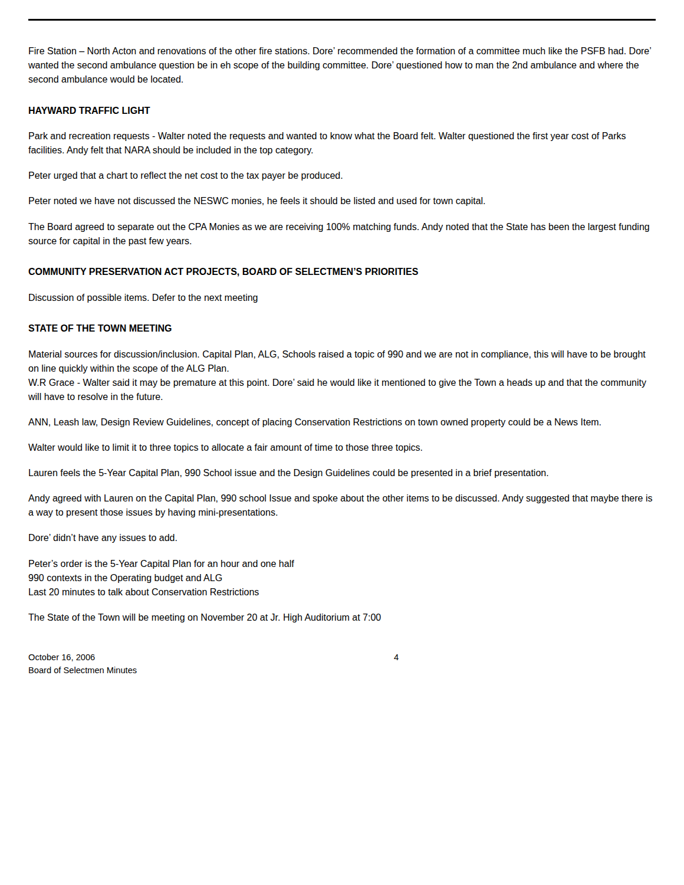Fire Station – North Acton and renovations of the other fire stations. Dore’ recommended the formation of a committee much like the PSFB had. Dore’ wanted the second ambulance question be in eh scope of the building committee. Dore’ questioned how to man the 2nd ambulance and where the second ambulance would be located.
Hayward Traffic Light
Park and recreation requests - Walter noted the requests and wanted to know what the Board felt. Walter questioned the first year cost of Parks facilities. Andy felt that NARA should be included in the top category.
Peter urged that a chart to reflect the net cost to the tax payer be produced.
Peter noted we have not discussed the NESWC monies, he feels it should be listed and used for town capital.
The Board agreed to separate out the CPA Monies as we are receiving 100% matching funds. Andy noted that the State has been the largest funding source for capital in the past few years.
Community Preservation Act Projects, Board of Selectmen’s Priorities
Discussion of possible items. Defer to the next meeting
State of the Town Meeting
Material sources for discussion/inclusion. Capital Plan, ALG, Schools raised a topic of 990 and we are not in compliance, this will have to be brought on line quickly within the scope of the ALG Plan.
W.R Grace - Walter said it may be premature at this point. Dore’ said he would like it mentioned to give the Town a heads up and that the community will have to resolve in the future.
ANN, Leash law, Design Review Guidelines, concept of placing Conservation Restrictions on town owned property could be a News Item.
Walter would like to limit it to three topics to allocate a fair amount of time to those three topics.
Lauren feels the 5-Year Capital Plan, 990 School issue and the Design Guidelines could be presented in a brief presentation.
Andy agreed with Lauren on the Capital Plan, 990 school Issue and spoke about the other items to be discussed. Andy suggested that maybe there is a way to present those issues by having mini-presentations.
Dore’ didn’t have any issues to add.
Peter’s order is the 5-Year Capital Plan for an hour and one half
990 contexts in the Operating budget and ALG
Last 20 minutes to talk about Conservation Restrictions
The State of the Town will be meeting on November 20 at Jr. High Auditorium at 7:00
October 16, 2006
Board of Selectmen Minutes
4